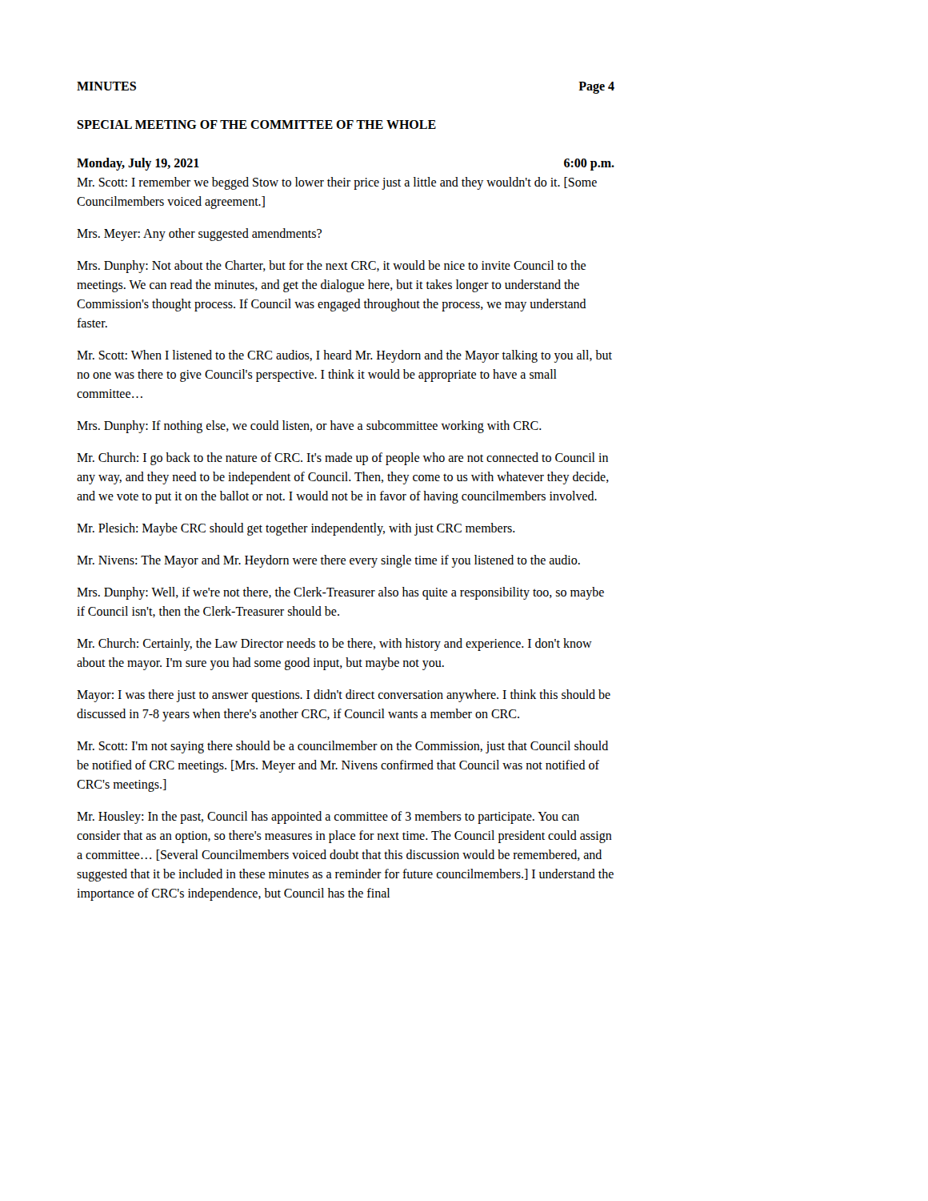MINUTES Page 4
SPECIAL MEETING OF THE COMMITTEE OF THE WHOLE
Monday, July 19, 2021 6:00 p.m.
Mr. Scott: I remember we begged Stow to lower their price just a little and they wouldn't do it. [Some Councilmembers voiced agreement.]
Mrs. Meyer: Any other suggested amendments?
Mrs. Dunphy: Not about the Charter, but for the next CRC, it would be nice to invite Council to the meetings. We can read the minutes, and get the dialogue here, but it takes longer to understand the Commission's thought process. If Council was engaged throughout the process, we may understand faster.
Mr. Scott: When I listened to the CRC audios, I heard Mr. Heydorn and the Mayor talking to you all, but no one was there to give Council's perspective. I think it would be appropriate to have a small committee…
Mrs. Dunphy: If nothing else, we could listen, or have a subcommittee working with CRC.
Mr. Church: I go back to the nature of CRC. It's made up of people who are not connected to Council in any way, and they need to be independent of Council. Then, they come to us with whatever they decide, and we vote to put it on the ballot or not. I would not be in favor of having councilmembers involved.
Mr. Plesich: Maybe CRC should get together independently, with just CRC members.
Mr. Nivens: The Mayor and Mr. Heydorn were there every single time if you listened to the audio.
Mrs. Dunphy: Well, if we're not there, the Clerk-Treasurer also has quite a responsibility too, so maybe if Council isn't, then the Clerk-Treasurer should be.
Mr. Church: Certainly, the Law Director needs to be there, with history and experience. I don't know about the mayor. I'm sure you had some good input, but maybe not you.
Mayor: I was there just to answer questions. I didn't direct conversation anywhere. I think this should be discussed in 7-8 years when there's another CRC, if Council wants a member on CRC.
Mr. Scott: I'm not saying there should be a councilmember on the Commission, just that Council should be notified of CRC meetings. [Mrs. Meyer and Mr. Nivens confirmed that Council was not notified of CRC's meetings.]
Mr. Housley: In the past, Council has appointed a committee of 3 members to participate. You can consider that as an option, so there's measures in place for next time. The Council president could assign a committee… [Several Councilmembers voiced doubt that this discussion would be remembered, and suggested that it be included in these minutes as a reminder for future councilmembers.] I understand the importance of CRC's independence, but Council has the final